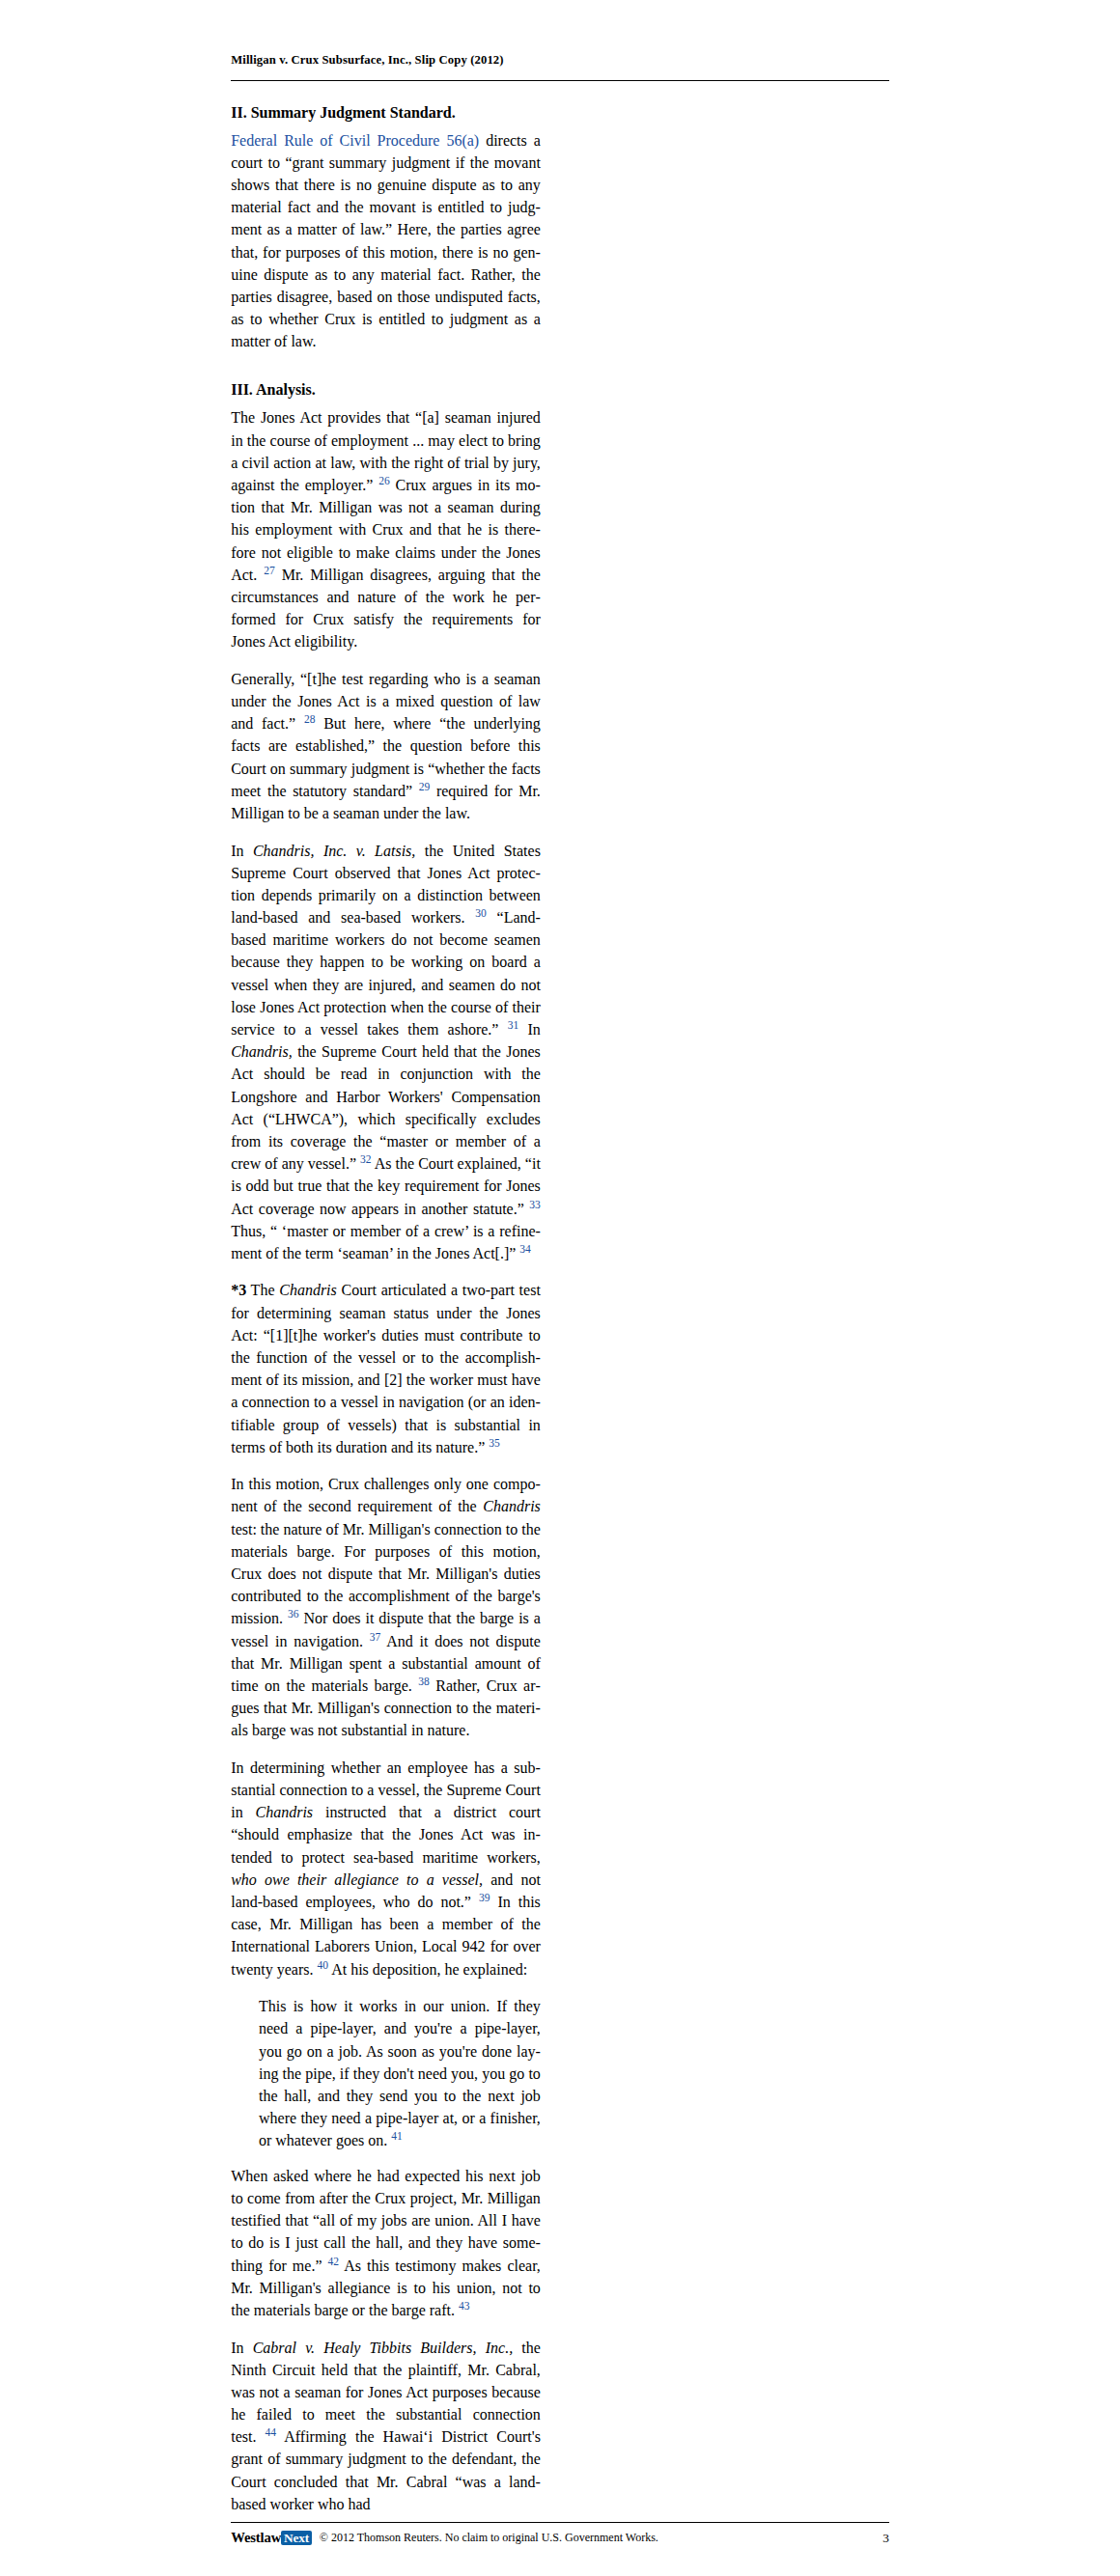Milligan v. Crux Subsurface, Inc., Slip Copy (2012)
II. Summary Judgment Standard.
Federal Rule of Civil Procedure 56(a) directs a court to “grant summary judgment if the movant shows that there is no genuine dispute as to any material fact and the movant is entitled to judgment as a matter of law.” Here, the parties agree that, for purposes of this motion, there is no genuine dispute as to any material fact. Rather, the parties disagree, based on those undisputed facts, as to whether Crux is entitled to judgment as a matter of law.
III. Analysis.
The Jones Act provides that “[a] seaman injured in the course of employment ... may elect to bring a civil action at law, with the right of trial by jury, against the employer.” 26 Crux argues in its motion that Mr. Milligan was not a seaman during his employment with Crux and that he is therefore not eligible to make claims under the Jones Act. 27 Mr. Milligan disagrees, arguing that the circumstances and nature of the work he performed for Crux satisfy the requirements for Jones Act eligibility.
Generally, “[t]he test regarding who is a seaman under the Jones Act is a mixed question of law and fact.” 28 But here, where “the underlying facts are established,” the question before this Court on summary judgment is “whether the facts meet the statutory standard” 29 required for Mr. Milligan to be a seaman under the law.
In Chandris, Inc. v. Latsis, the United States Supreme Court observed that Jones Act protection depends primarily on a distinction between land-based and sea-based workers. 30 “Land-based maritime workers do not become seamen because they happen to be working on board a vessel when they are injured, and seamen do not lose Jones Act protection when the course of their service to a vessel takes them ashore.” 31 In Chandris, the Supreme Court held that the Jones Act should be read in conjunction with the Longshore and Harbor Workers' Compensation Act (“LHWCA”), which specifically excludes from its coverage the “master or member of a crew of any vessel.” 32 As the Court explained, “it is odd but true that the key requirement for Jones Act coverage now appears in another statute.” 33 Thus, “ ‘master or member of a crew’ is a refinement of the term ‘seaman’ in the Jones Act[.]” 34
*3 The Chandris Court articulated a two-part test for determining seaman status under the Jones Act: “[1][t]he worker's duties must contribute to the function of the vessel or to the accomplishment of its mission, and [2] the worker must have a connection to a vessel in navigation (or an identifiable group of vessels) that is substantial in terms of both its duration and its nature.” 35
In this motion, Crux challenges only one component of the second requirement of the Chandris test: the nature of Mr. Milligan's connection to the materials barge. For purposes of this motion, Crux does not dispute that Mr. Milligan's duties contributed to the accomplishment of the barge's mission. 36 Nor does it dispute that the barge is a vessel in navigation. 37 And it does not dispute that Mr. Milligan spent a substantial amount of time on the materials barge. 38 Rather, Crux argues that Mr. Milligan's connection to the materials barge was not substantial in nature.
In determining whether an employee has a substantial connection to a vessel, the Supreme Court in Chandris instructed that a district court “should emphasize that the Jones Act was intended to protect sea-based maritime workers, who owe their allegiance to a vessel, and not land-based employees, who do not.” 39 In this case, Mr. Milligan has been a member of the International Laborers Union, Local 942 for over twenty years. 40 At his deposition, he explained:
This is how it works in our union. If they need a pipe-layer, and you're a pipe-layer, you go on a job. As soon as you're done laying the pipe, if they don't need you, you go to the hall, and they send you to the next job where they need a pipe-layer at, or a finisher, or whatever goes on. 41
When asked where he had expected his next job to come from after the Crux project, Mr. Milligan testified that “all of my jobs are union. All I have to do is I just call the hall, and they have something for me.” 42 As this testimony makes clear, Mr. Milligan's allegiance is to his union, not to the materials barge or the barge raft. 43
In Cabral v. Healy Tibbits Builders, Inc., the Ninth Circuit held that the plaintiff, Mr. Cabral, was not a seaman for Jones Act purposes because he failed to meet the substantial connection test. 44 Affirming the Hawai‘i District Court's grant of summary judgment to the defendant, the Court concluded that Mr. Cabral “was a land-based worker who had
WestlawNext © 2012 Thomson Reuters. No claim to original U.S. Government Works. 3